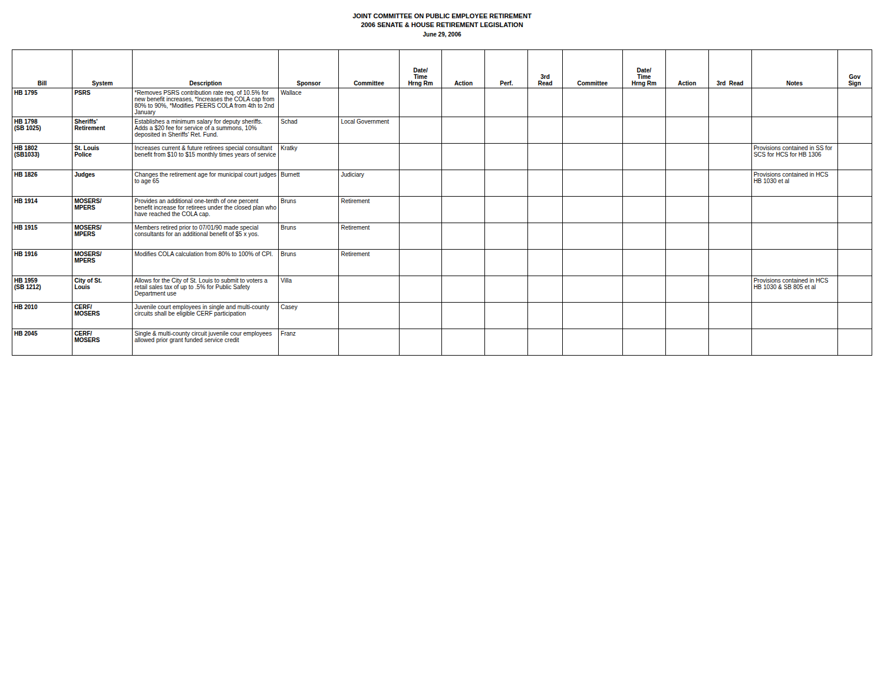JOINT COMMITTEE ON PUBLIC EMPLOYEE RETIREMENT
2006 SENATE & HOUSE RETIREMENT LEGISLATION
June 29, 2006
| Bill | System | Description | Sponsor | Committee | Date/ Time Hrng Rm | Action | Perf. | 3rd Read | Committee | Date/ Time Hrng Rm | Action | 3rd Read | Notes | Gov Sign |
| --- | --- | --- | --- | --- | --- | --- | --- | --- | --- | --- | --- | --- | --- | --- |
| HB 1795 | PSRS | *Removes PSRS contribution rate req. of 10.5% for new benefit increases, *Increases the COLA cap from 80% to 90%, *Modifies PEERS COLA from 4th to 2nd January | Wallace | | | | | | | | | | | |
| HB 1798 (SB 1025) | Sheriffs' Retirement | Establishes a minimum salary for deputy sheriffs. Adds a $20 fee for service of a summons, 10% deposited in Sheriffs' Ret. Fund. | Schad | Local Government | | | | | | | | | | |
| HB 1802 (SB1033) | St. Louis Police | Increases current & future retirees special consultant benefit from $10 to $15 monthly times years of service | Kratky | | | | | | | | | | Provisions contained in SS for SCS for HCS for HB 1306 | |
| HB 1826 | Judges | Changes the retirement age for municipal court judges to age 65 | Burnett | Judiciary | | | | | | | | | Provisions contained in HCS HB 1030 et al | |
| HB 1914 | MOSERS/ MPERS | Provides an additional one-tenth of one percent benefit increase for retirees under the closed plan who have reached the COLA cap. | Bruns | Retirement | | | | | | | | | | |
| HB 1915 | MOSERS/ MPERS | Members retired prior to 07/01/90 made special consultants for an additional benefit of $5 x yos. | Bruns | Retirement | | | | | | | | | | |
| HB 1916 | MOSERS/ MPERS | Modifies COLA calculation from 80% to 100% of CPI. | Bruns | Retirement | | | | | | | | | | |
| HB 1959 (SB 1212) | City of St. Louis | Allows for the City of St. Louis to submit to voters a retail sales tax of up to .5% for Public Safety Department use | Villa | | | | | | | | | | Provisions contained in HCS HB 1030 & SB 805 et al | |
| HB 2010 | CERF/ MOSERS | Juvenile court employees in single and multi-county circuits shall be eligible CERF participation | Casey | | | | | | | | | | | |
| HB 2045 | CERF/ MOSERS | Single & multi-county circuit juvenile cour employees allowed prior grant funded service credit | Franz | | | | | | | | | | | |